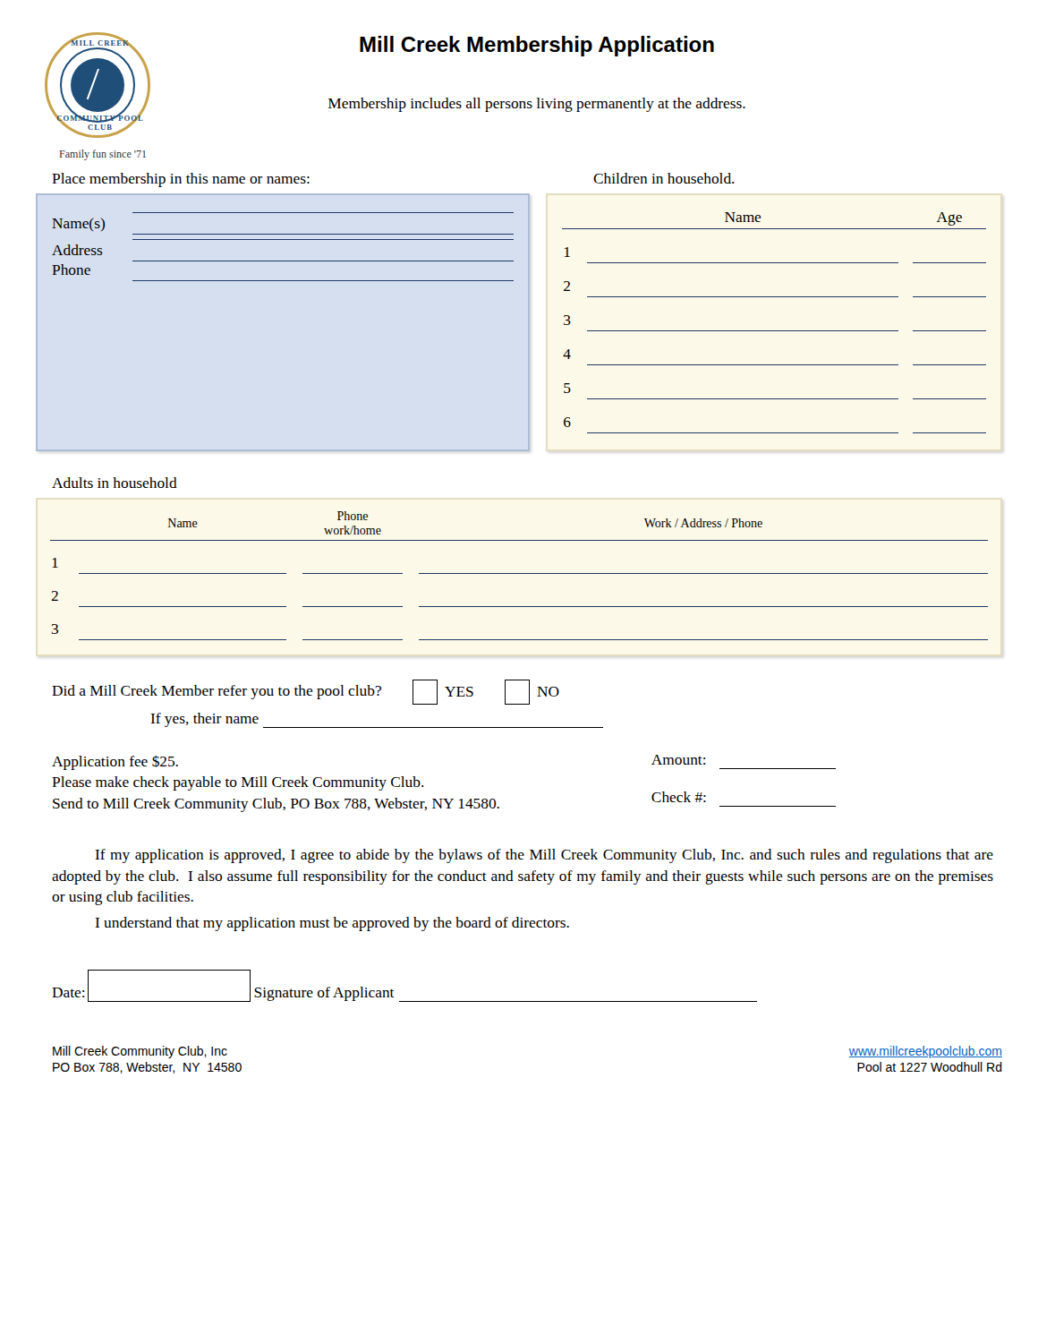MILL CREEK
COMMUNITY POOL CLUB
Family fun since '71
Mill Creek Membership Application
Membership includes all persons living permanently at the address.
Place membership in this name or names:
Children in household.
Name(s)
Address
Phone
| | Name | | Age |
| --- | --- | --- | --- |
| 1 | | | |
| 2 | | | |
| 3 | | | |
| 4 | | | |
| 5 | | | |
| 6 | | | |
Adults in household
| | Name | | Phone work/home | | Work / Address / Phone |
| --- | --- | --- | --- | --- | --- |
| 1 | | | | | |
| 2 | | | | | |
| 3 | | | | | |
Did a Mill Creek Member refer you to the pool club? YES NO
If yes, their name
Application fee $25.
Please make check payable to Mill Creek Community Club.
Send to Mill Creek Community Club, PO Box 788, Webster, NY 14580.
Amount:
Check #:
If my application is approved, I agree to abide by the bylaws of the Mill Creek Community Club, Inc. and such rules and regulations that are adopted by the club. I also assume full responsibility for the conduct and safety of my family and their guests while such persons are on the premises or using club facilities.
I understand that my application must be approved by the board of directors.
Date: Signature of Applicant
Mill Creek Community Club, Inc
PO Box 788, Webster, NY 14580
www.millcreekpoolclub.com
Pool at 1227 Woodhull Rd